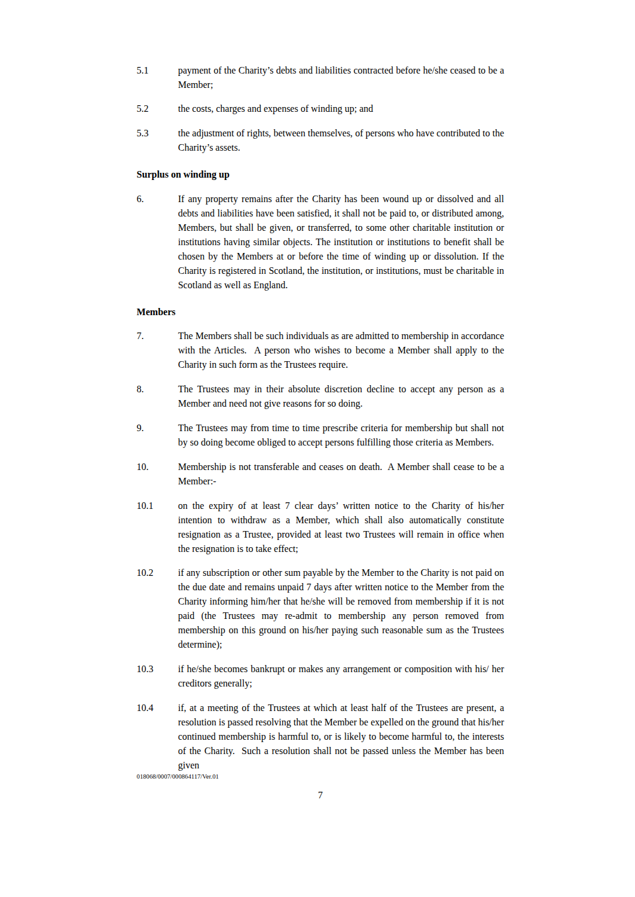5.1
payment of the Charity’s debts and liabilities contracted before he/she ceased to be a Member;
5.2
the costs, charges and expenses of winding up; and
5.3
the adjustment of rights, between themselves, of persons who have contributed to the Charity’s assets.
Surplus on winding up
6.
If any property remains after the Charity has been wound up or dissolved and all debts and liabilities have been satisfied, it shall not be paid to, or distributed among, Members, but shall be given, or transferred, to some other charitable institution or institutions having similar objects. The institution or institutions to benefit shall be chosen by the Members at or before the time of winding up or dissolution. If the Charity is registered in Scotland, the institution, or institutions, must be charitable in Scotland as well as England.
Members
7.
The Members shall be such individuals as are admitted to membership in accordance with the Articles. A person who wishes to become a Member shall apply to the Charity in such form as the Trustees require.
8.
The Trustees may in their absolute discretion decline to accept any person as a Member and need not give reasons for so doing.
9.
The Trustees may from time to time prescribe criteria for membership but shall not by so doing become obliged to accept persons fulfilling those criteria as Members.
10.
Membership is not transferable and ceases on death. A Member shall cease to be a Member:-
10.1
on the expiry of at least 7 clear days’ written notice to the Charity of his/her intention to withdraw as a Member, which shall also automatically constitute resignation as a Trustee, provided at least two Trustees will remain in office when the resignation is to take effect;
10.2
if any subscription or other sum payable by the Member to the Charity is not paid on the due date and remains unpaid 7 days after written notice to the Member from the Charity informing him/her that he/she will be removed from membership if it is not paid (the Trustees may re-admit to membership any person removed from membership on this ground on his/her paying such reasonable sum as the Trustees determine);
10.3
if he/she becomes bankrupt or makes any arrangement or composition with his/ her creditors generally;
10.4
if, at a meeting of the Trustees at which at least half of the Trustees are present, a resolution is passed resolving that the Member be expelled on the ground that his/her continued membership is harmful to, or is likely to become harmful to, the interests of the Charity. Such a resolution shall not be passed unless the Member has been given
018068/0007/000864117/Ver.01
7